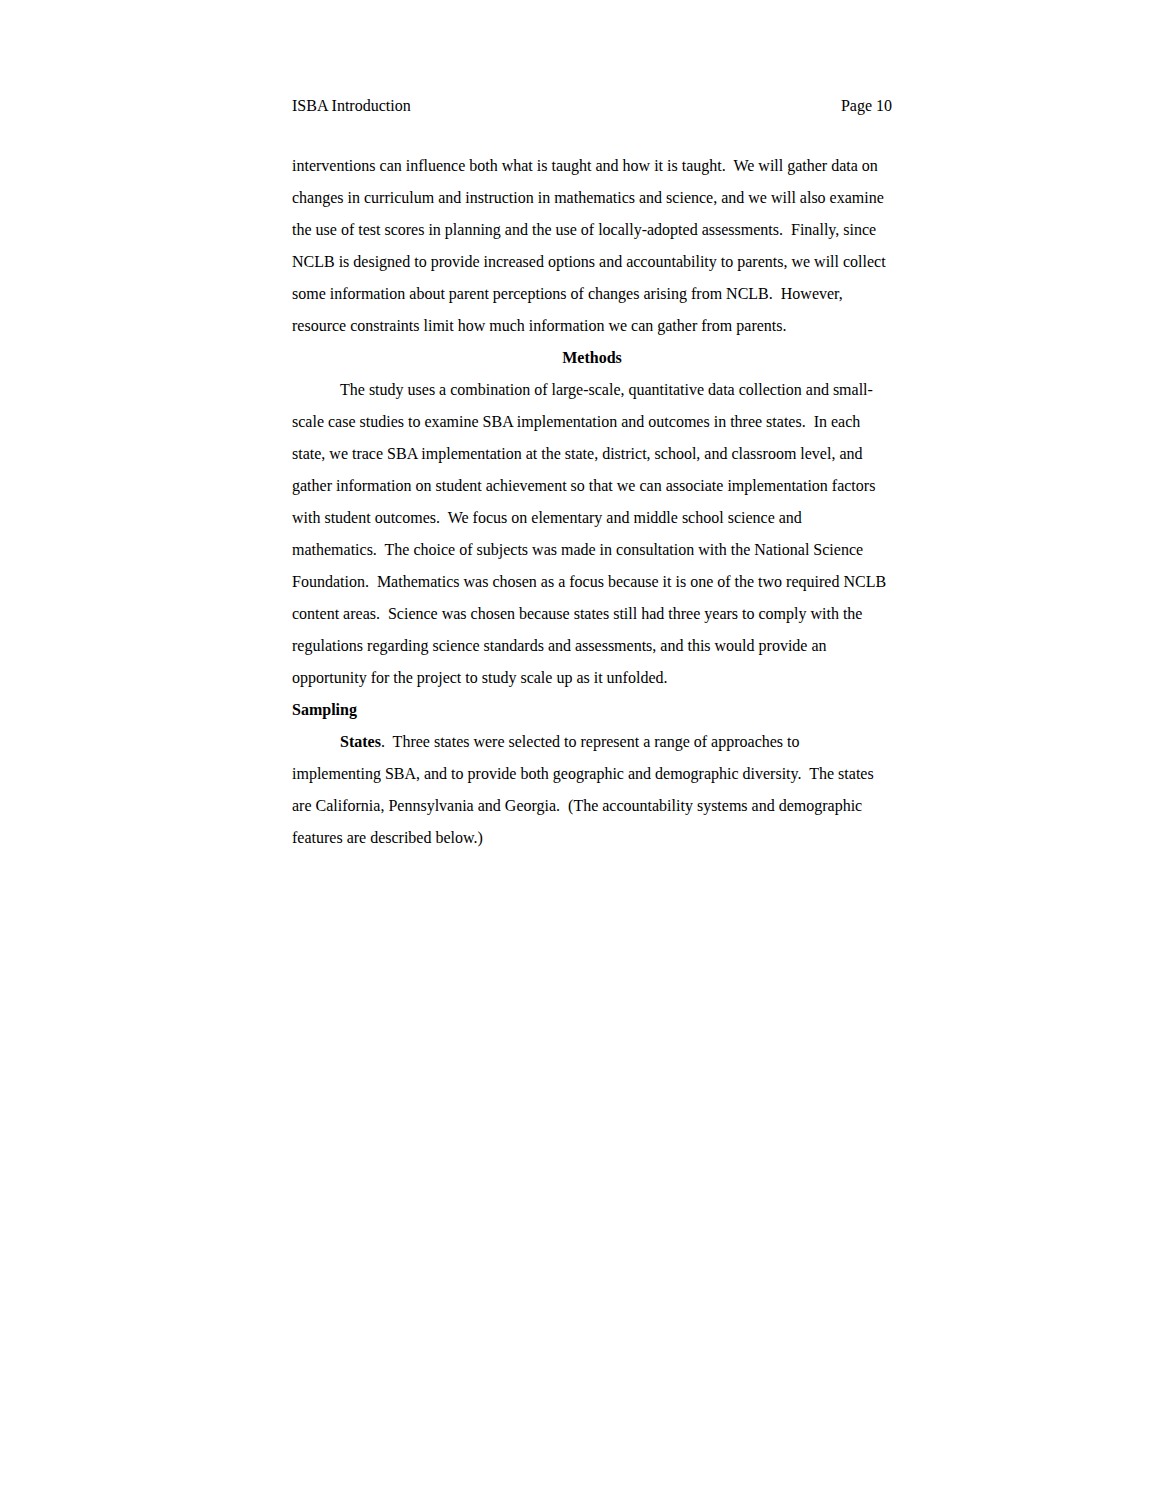ISBA Introduction
Page 10
interventions can influence both what is taught and how it is taught. We will gather data on changes in curriculum and instruction in mathematics and science, and we will also examine the use of test scores in planning and the use of locally-adopted assessments. Finally, since NCLB is designed to provide increased options and accountability to parents, we will collect some information about parent perceptions of changes arising from NCLB. However, resource constraints limit how much information we can gather from parents.
Methods
The study uses a combination of large-scale, quantitative data collection and small-scale case studies to examine SBA implementation and outcomes in three states. In each state, we trace SBA implementation at the state, district, school, and classroom level, and gather information on student achievement so that we can associate implementation factors with student outcomes. We focus on elementary and middle school science and mathematics. The choice of subjects was made in consultation with the National Science Foundation. Mathematics was chosen as a focus because it is one of the two required NCLB content areas. Science was chosen because states still had three years to comply with the regulations regarding science standards and assessments, and this would provide an opportunity for the project to study scale up as it unfolded.
Sampling
States. Three states were selected to represent a range of approaches to implementing SBA, and to provide both geographic and demographic diversity. The states are California, Pennsylvania and Georgia. (The accountability systems and demographic features are described below.)